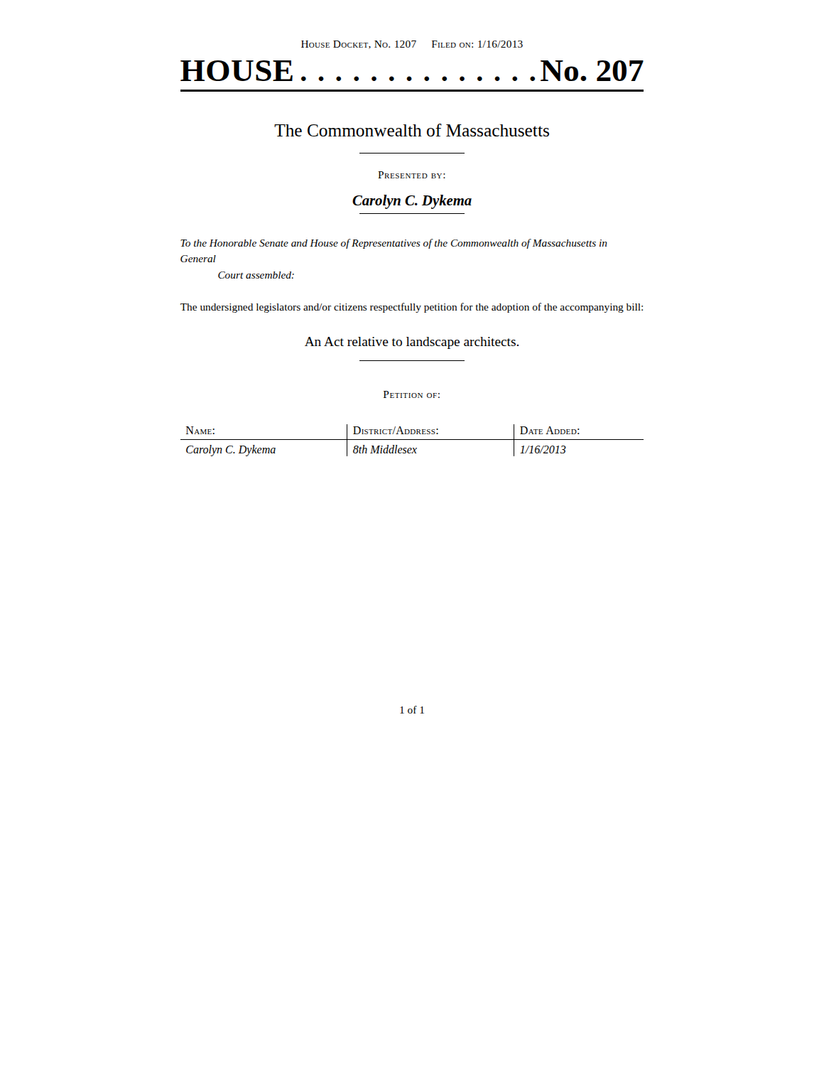House Docket, No. 1207 Filed on: 1/16/2013
HOUSE . . . . . . . . . . . . . . . . No. 207
The Commonwealth of Massachusetts
Presented by:
Carolyn C. Dykema
To the Honorable Senate and House of Representatives of the Commonwealth of Massachusetts in General Court assembled:
The undersigned legislators and/or citizens respectfully petition for the adoption of the accompanying bill:
An Act relative to landscape architects.
Petition of:
| Name: | District/Address: | Date Added: |
| --- | --- | --- |
| Carolyn C. Dykema | 8th Middlesex | 1/16/2013 |
1 of 1